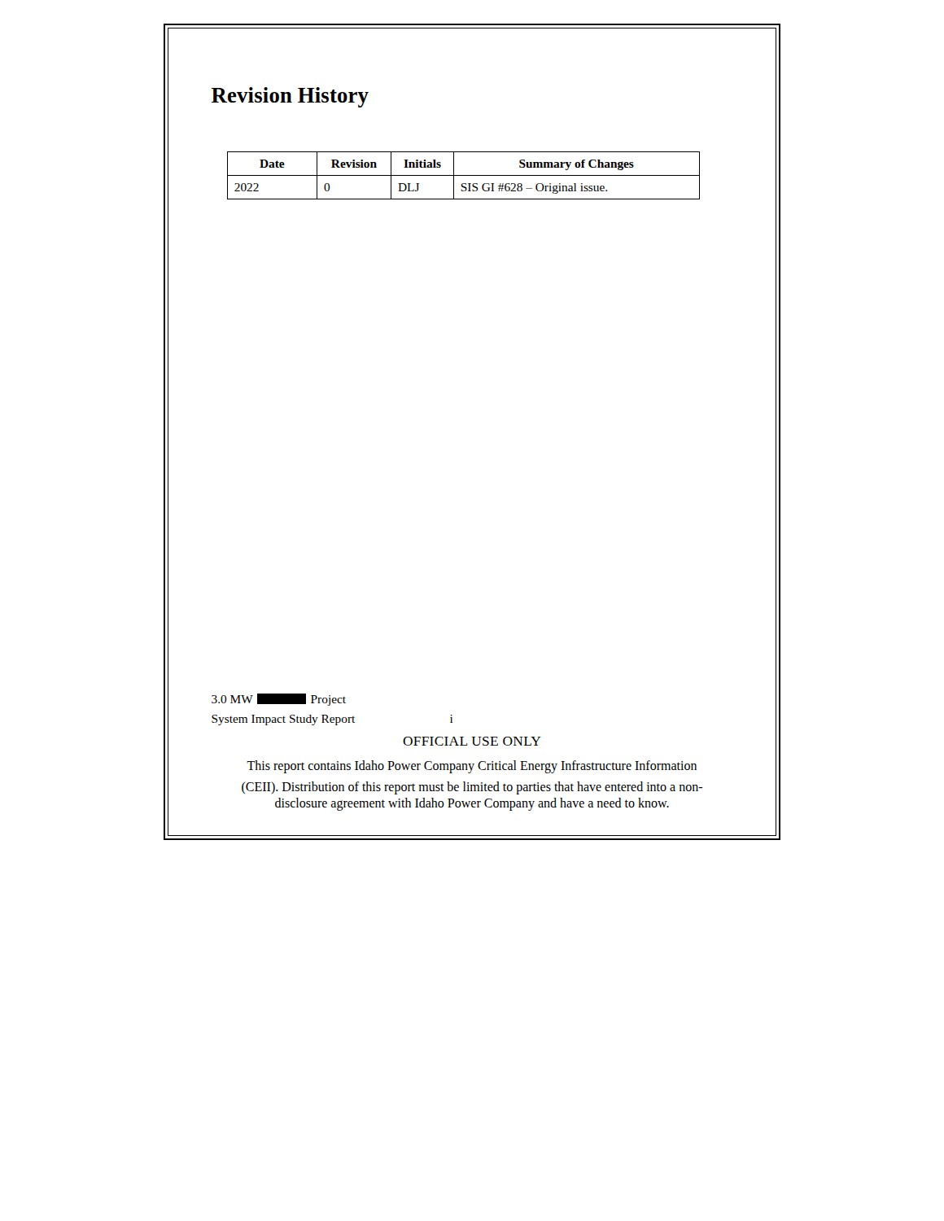Revision History
| Date | Revision | Initials | Summary of Changes |
| --- | --- | --- | --- |
| 2022 | 0 | DLJ | SIS GI #628 – Original issue. |
3.0 MW Project
System Impact Study Report i
OFFICIAL USE ONLY
This report contains Idaho Power Company Critical Energy Infrastructure Information
(CEII). Distribution of this report must be limited to parties that have entered into a non-disclosure agreement with Idaho Power Company and have a need to know.